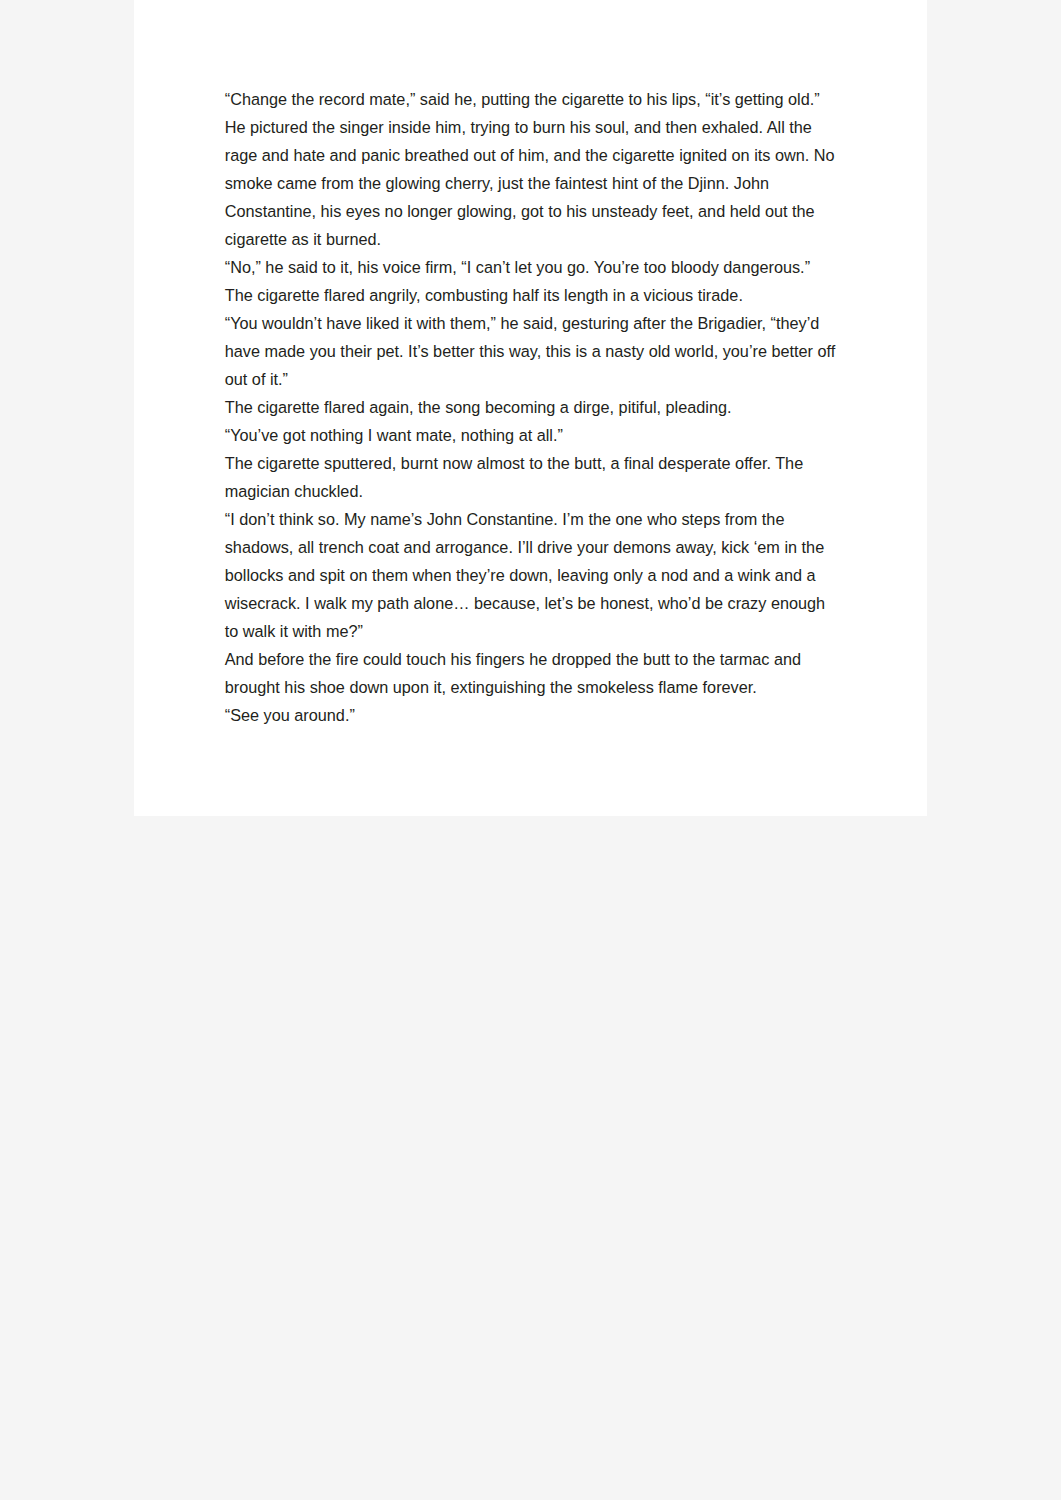“Change the record mate,” said he, putting the cigarette to his lips, “it’s getting old.”
He pictured the singer inside him, trying to burn his soul, and then exhaled. All the rage and hate and panic breathed out of him, and the cigarette ignited on its own. No smoke came from the glowing cherry, just the faintest hint of the Djinn. John Constantine, his eyes no longer glowing, got to his unsteady feet, and held out the cigarette as it burned.
“No,” he said to it, his voice firm, “I can’t let you go. You’re too bloody dangerous.”
The cigarette flared angrily, combusting half its length in a vicious tirade.
“You wouldn’t have liked it with them,” he said, gesturing after the Brigadier, “they’d have made you their pet. It’s better this way, this is a nasty old world, you’re better off out of it.”
The cigarette flared again, the song becoming a dirge, pitiful, pleading.
“You’ve got nothing I want mate, nothing at all.”
The cigarette sputtered, burnt now almost to the butt, a final desperate offer. The magician chuckled.
“I don’t think so. My name’s John Constantine. I’m the one who steps from the shadows, all trench coat and arrogance. I’ll drive your demons away, kick ‘em in the bollocks and spit on them when they’re down, leaving only a nod and a wink and a wisecrack. I walk my path alone… because, let’s be honest, who’d be crazy enough to walk it with me?”
And before the fire could touch his fingers he dropped the butt to the tarmac and brought his shoe down upon it, extinguishing the smokeless flame forever.
“See you around.”